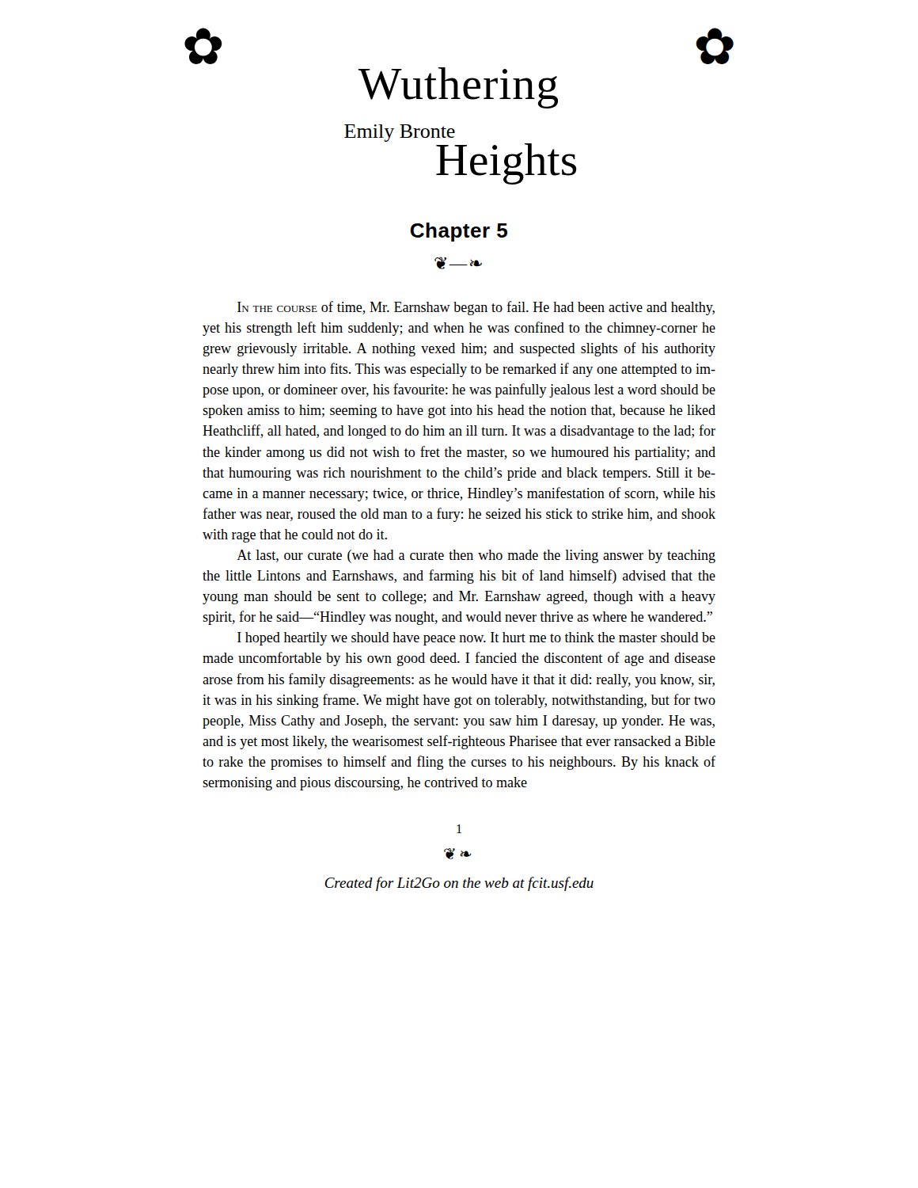✿
✿
Wuthering Emily Bronte Heights
Chapter 5
❦—❧
In the course of time, Mr. Earnshaw began to fail. He had been active and healthy, yet his strength left him suddenly; and when he was confined to the chimney-corner he grew grievously irritable. A nothing vexed him; and suspected slights of his authority nearly threw him into fits. This was especially to be remarked if any one attempted to impose upon, or domineer over, his favourite: he was painfully jealous lest a word should be spoken amiss to him; seeming to have got into his head the notion that, because he liked Heathcliff, all hated, and longed to do him an ill turn. It was a disadvantage to the lad; for the kinder among us did not wish to fret the master, so we humoured his partiality; and that humouring was rich nourishment to the child’s pride and black tempers. Still it became in a manner necessary; twice, or thrice, Hindley’s manifestation of scorn, while his father was near, roused the old man to a fury: he seized his stick to strike him, and shook with rage that he could not do it.
At last, our curate (we had a curate then who made the living answer by teaching the little Lintons and Earnshaws, and farming his bit of land himself) advised that the young man should be sent to college; and Mr. Earnshaw agreed, though with a heavy spirit, for he said—“Hindley was nought, and would never thrive as where he wandered.”
I hoped heartily we should have peace now. It hurt me to think the master should be made uncomfortable by his own good deed. I fancied the discontent of age and disease arose from his family disagreements: as he would have it that it did: really, you know, sir, it was in his sinking frame. We might have got on tolerably, notwithstanding, but for two people, Miss Cathy and Joseph, the servant: you saw him I daresay, up yonder. He was, and is yet most likely, the wearisomest self-righteous Pharisee that ever ransacked a Bible to rake the promises to himself and fling the curses to his neighbours. By his knack of sermonising and pious discoursing, he contrived to make
1
❦❧
Created for Lit2Go on the web at fcit.usf.edu